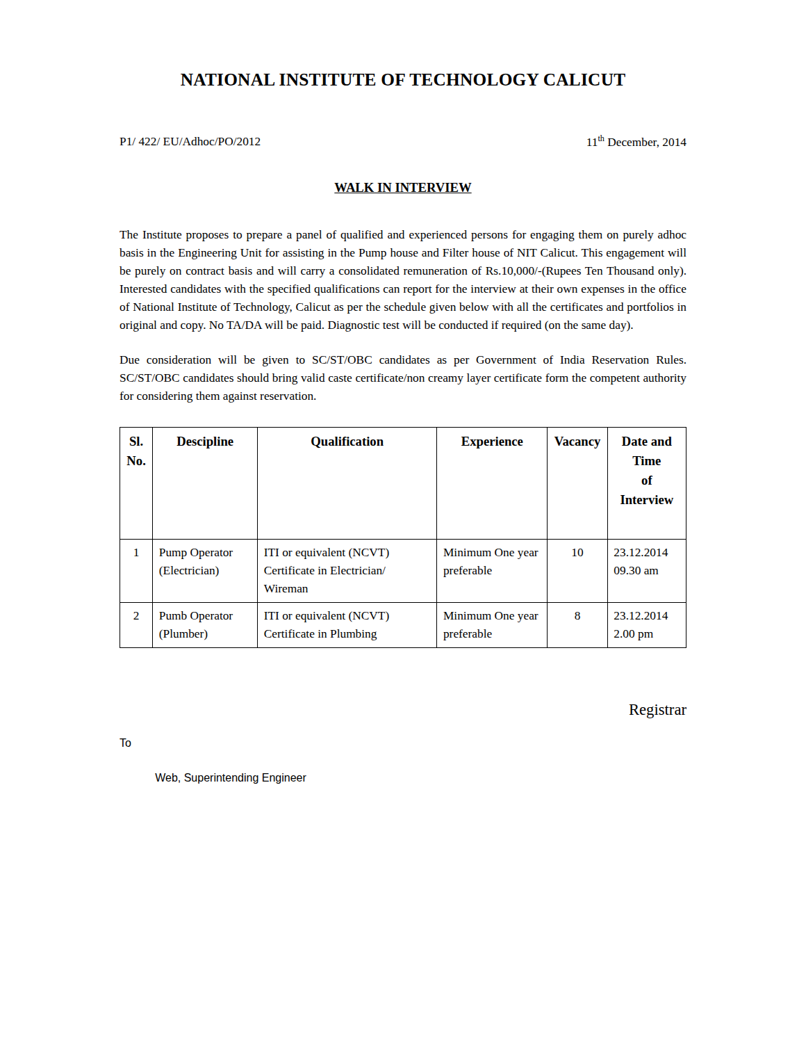NATIONAL INSTITUTE OF TECHNOLOGY CALICUT
P1/ 422/ EU/Adhoc/PO/2012 11th December, 2014
WALK IN INTERVIEW
The Institute proposes to prepare a panel of qualified and experienced persons for engaging them on purely adhoc basis in the Engineering Unit for assisting in the Pump house and Filter house of NIT Calicut. This engagement will be purely on contract basis and will carry a consolidated remuneration of Rs.10,000/-(Rupees Ten Thousand only). Interested candidates with the specified qualifications can report for the interview at their own expenses in the office of National Institute of Technology, Calicut as per the schedule given below with all the certificates and portfolios in original and copy. No TA/DA will be paid. Diagnostic test will be conducted if required (on the same day).
Due consideration will be given to SC/ST/OBC candidates as per Government of India Reservation Rules. SC/ST/OBC candidates should bring valid caste certificate/non creamy layer certificate form the competent authority for considering them against reservation.
| Sl. No. | Descipline | Qualification | Experience | Vacancy | Date and Time of Interview |
| --- | --- | --- | --- | --- | --- |
| 1 | Pump Operator (Electrician) | ITI or equivalent (NCVT) Certificate in Electrician/ Wireman | Minimum One year preferable | 10 | 23.12.2014 09.30 am |
| 2 | Pumb Operator (Plumber) | ITI or equivalent (NCVT) Certificate in Plumbing | Minimum One year preferable | 8 | 23.12.2014 2.00 pm |
Registrar
To
Web, Superintending Engineer